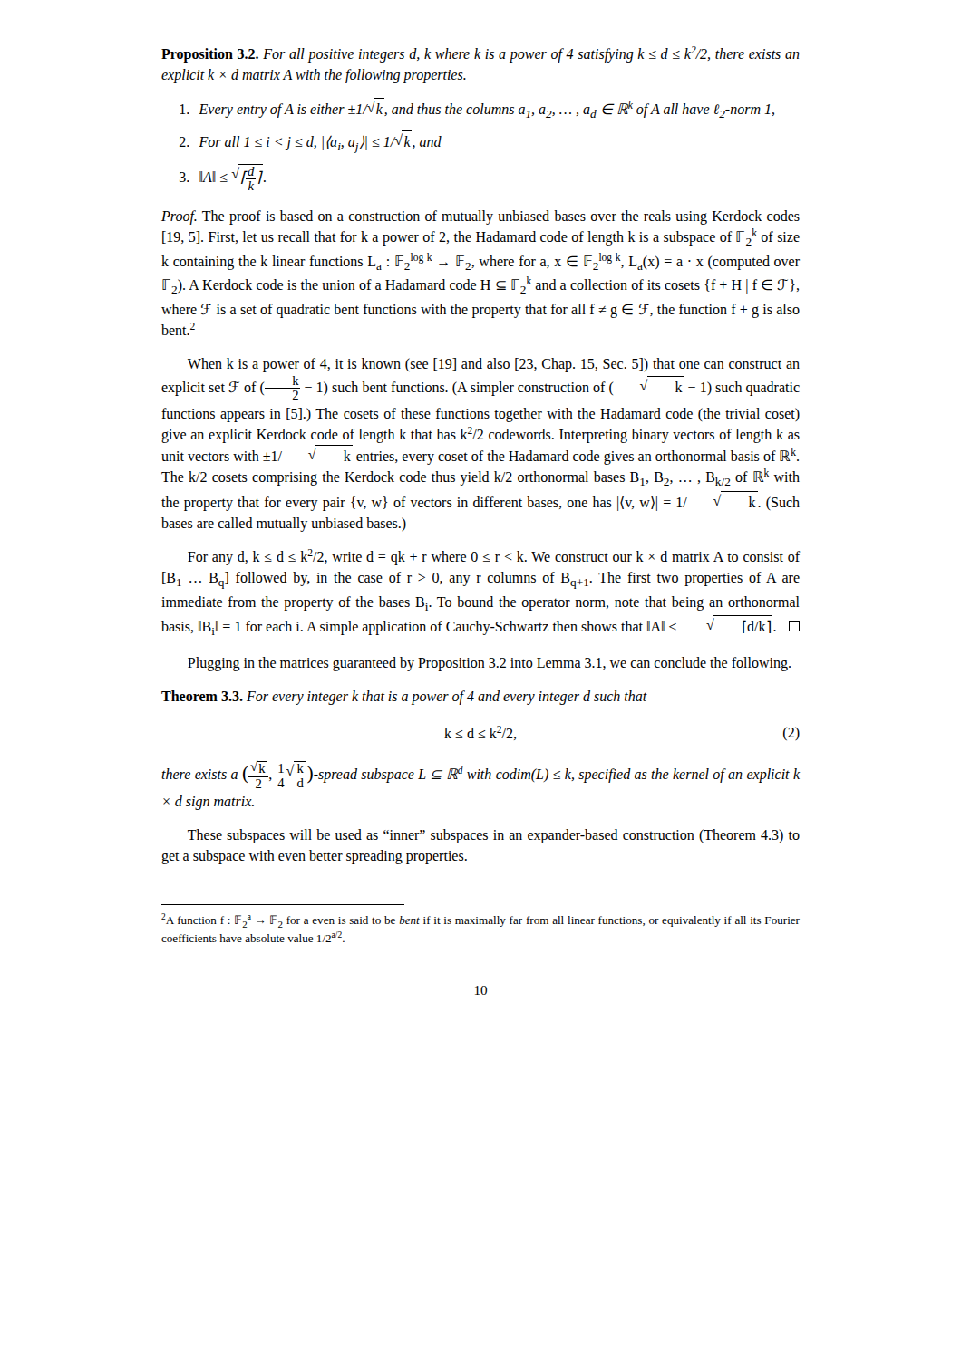Proposition 3.2. For all positive integers d, k where k is a power of 4 satisfying k ≤ d ≤ k2/2, there exists an explicit k × d matrix A with the following properties.
Every entry of A is either ±1/k, and thus the columns a1, a2, … , ad ∈ ℝk of A all have ℓ2-norm 1,
For all 1 ≤ i < j ≤ d, |⟨ai, aj⟩| ≤ 1/k, and
‖A‖ ≤ dk.
Proof. The proof is based on a construction of mutually unbiased bases over the reals using Kerdock codes [19, 5]. First, let us recall that for k a power of 2, the Hadamard code of length k is a subspace of 𝔽2k of size k containing the k linear functions La : 𝔽2log k → 𝔽2, where for a, x ∈ 𝔽2log k, La(x) = a · x (computed over 𝔽2). A Kerdock code is the union of a Hadamard code H ⊆ 𝔽2k and a collection of its cosets {f + H | f ∈ ℱ}, where ℱ is a set of quadratic bent functions with the property that for all f ≠ g ∈ ℱ, the function f + g is also bent.2
When k is a power of 4, it is known (see [19] and also [23, Chap. 15, Sec. 5]) that one can construct an explicit set ℱ of (k 2 − 1) such bent functions. (A simpler construction of (k − 1) such quadratic functions appears in [5].) The cosets of these functions together with the Hadamard code (the trivial coset) give an explicit Kerdock code of length k that has k2/2 codewords. Interpreting binary vectors of length k as unit vectors with ±1/k entries, every coset of the Hadamard code gives an orthonormal basis of ℝk. The k/2 cosets comprising the Kerdock code thus yield k/2 orthonormal bases B1, B2, … , Bk/2 of ℝk with the property that for every pair {v, w} of vectors in different bases, one has |⟨v, w⟩| = 1/k. (Such bases are called mutually unbiased bases.)
For any d, k ≤ d ≤ k2/2, write d = qk + r where 0 ≤ r < k. We construct our k × d matrix A to consist of [B1 … Bq] followed by, in the case of r > 0, any r columns of Bq+1. The first two properties of A are immediate from the property of the bases Bi. To bound the operator norm, note that being an orthonormal basis, ‖Bi‖ = 1 for each i. A simple application of Cauchy-Schwartz then shows that ‖A‖ ≤ d/k.
Plugging in the matrices guaranteed by Proposition 3.2 into Lemma 3.1, we can conclude the following.
Theorem 3.3. For every integer k that is a power of 4 and every integer d such that
k ≤ d ≤ k2/2, (2)
there exists a (k 2, 14 kd)-spread subspace L ⊆ ℝd with codim(L) ≤ k, specified as the kernel of an explicit k × d sign matrix.
These subspaces will be used as “inner” subspaces in an expander-based construction (Theorem 4.3) to get a subspace with even better spreading properties.
2A function f : 𝔽2a → 𝔽2 for a even is said to be bent if it is maximally far from all linear functions, or equivalently if all its Fourier coefficients have absolute value 1/2a/2.
10